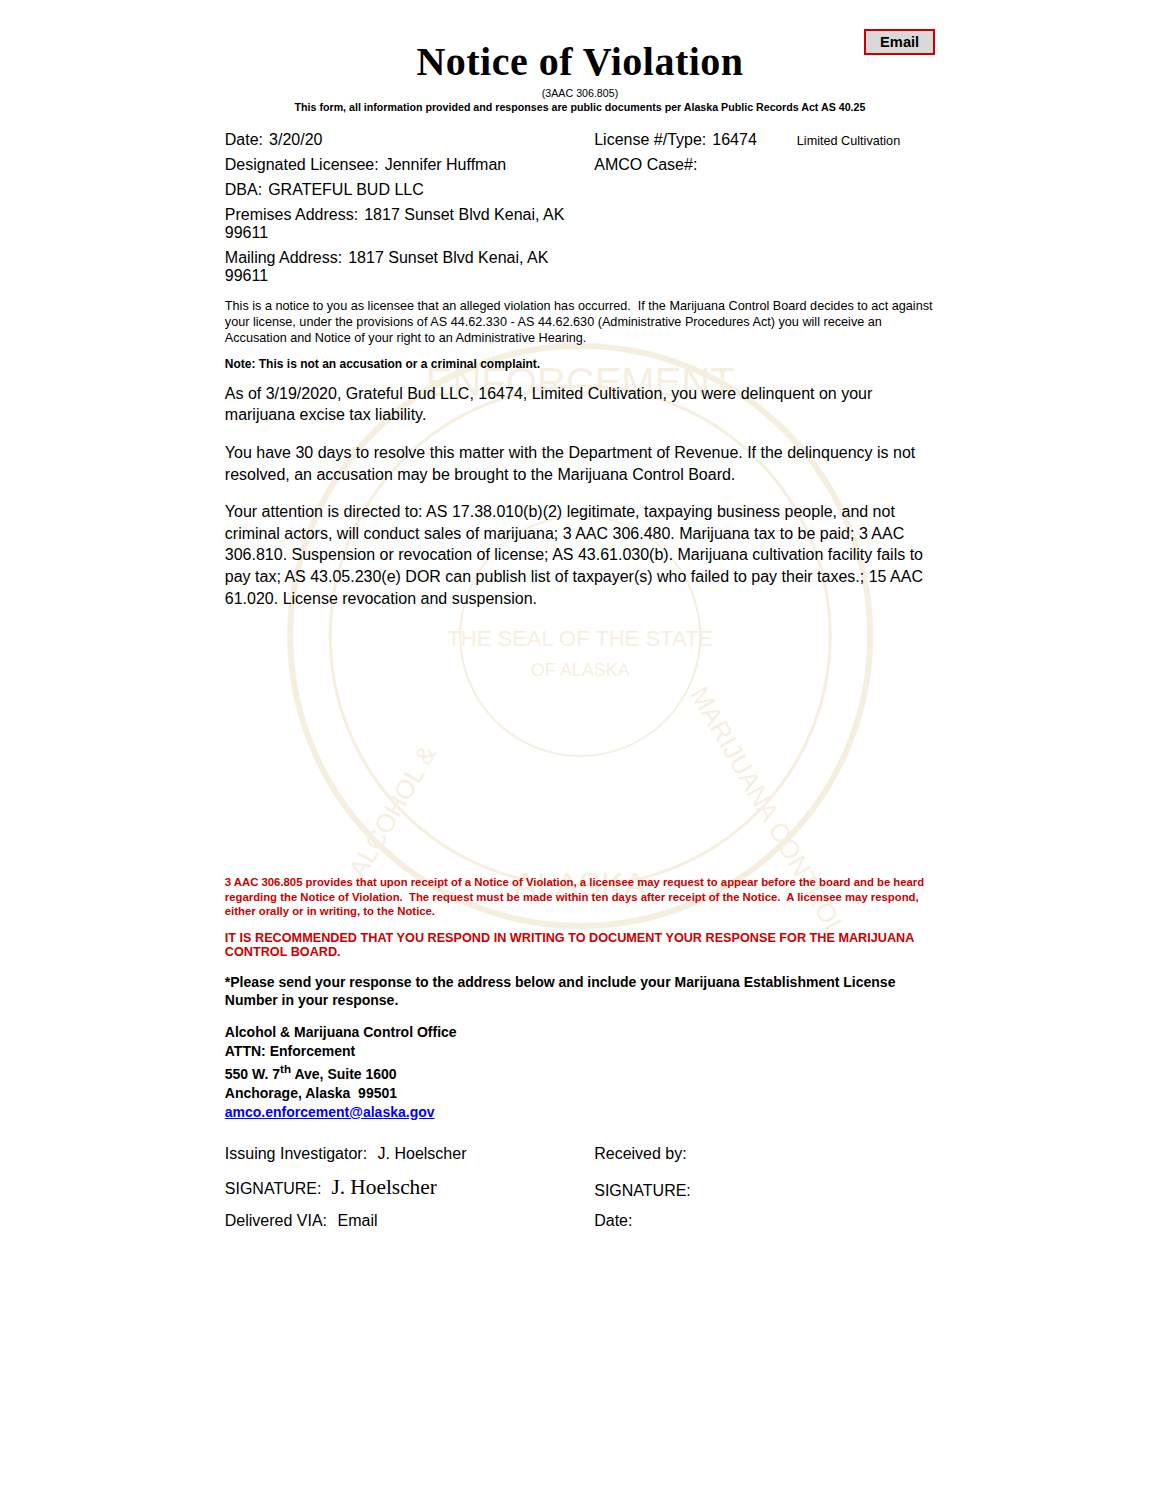ENFORCEMENT ALASKA THE SEAL OF THE STATE OF ALASKA ALCOHOL & MARIJUANA CONTROL
Email
Notice of Violation
(3AAC 306.805)
This form, all information provided and responses are public documents per Alaska Public Records Act AS 40.25
Date: 3/20/20
License #/Type: 16474 Limited Cultivation
Designated Licensee: Jennifer Huffman
AMCO Case#:
DBA: GRATEFUL BUD LLC
Premises Address: 1817 Sunset Blvd Kenai, AK 99611
Mailing Address: 1817 Sunset Blvd Kenai, AK 99611
This is a notice to you as licensee that an alleged violation has occurred. If the Marijuana Control Board decides to act against your license, under the provisions of AS 44.62.330 - AS 44.62.630 (Administrative Procedures Act) you will receive an Accusation and Notice of your right to an Administrative Hearing.
Note: This is not an accusation or a criminal complaint.
As of 3/19/2020, Grateful Bud LLC, 16474, Limited Cultivation, you were delinquent on your marijuana excise tax liability.
You have 30 days to resolve this matter with the Department of Revenue. If the delinquency is not resolved, an accusation may be brought to the Marijuana Control Board.
Your attention is directed to: AS 17.38.010(b)(2) legitimate, taxpaying business people, and not criminal actors, will conduct sales of marijuana; 3 AAC 306.480. Marijuana tax to be paid; 3 AAC 306.810. Suspension or revocation of license; AS 43.61.030(b). Marijuana cultivation facility fails to pay tax; AS 43.05.230(e) DOR can publish list of taxpayer(s) who failed to pay their taxes.; 15 AAC 61.020. License revocation and suspension.
3 AAC 306.805 provides that upon receipt of a Notice of Violation, a licensee may request to appear before the board and be heard regarding the Notice of Violation. The request must be made within ten days after receipt of the Notice. A licensee may respond, either orally or in writing, to the Notice.
IT IS RECOMMENDED THAT YOU RESPOND IN WRITING TO DOCUMENT YOUR RESPONSE FOR THE MARIJUANA CONTROL BOARD.
*Please send your response to the address below and include your Marijuana Establishment License Number in your response.
Alcohol & Marijuana Control Office
ATTN: Enforcement
550 W. 7th Ave, Suite 1600
Anchorage, Alaska 99501
amco.enforcement@alaska.gov
| Issuing Investigator: J. Hoelscher | Received by: |
| SIGNATURE: J. Hoelscher | SIGNATURE: |
| Delivered VIA: Email | Date: |